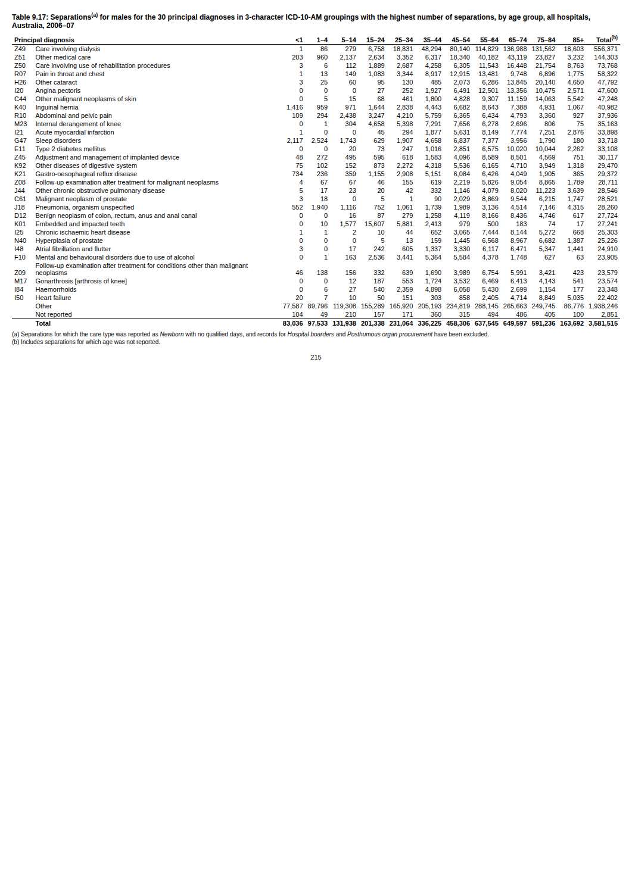Table 9.17: Separations(a) for males for the 30 principal diagnoses in 3-character ICD-10-AM groupings with the highest number of separations, by age group, all hospitals, Australia, 2006–07
| Principal diagnosis | <1 | 1–4 | 5–14 | 15–24 | 25–34 | 35–44 | 45–54 | 55–64 | 65–74 | 75–84 | 85+ | Total (b) |
| --- | --- | --- | --- | --- | --- | --- | --- | --- | --- | --- | --- | --- |
| Z49 | Care involving dialysis | 1 | 86 | 279 | 6,758 | 18,831 | 48,294 | 80,140 | 114,829 | 136,988 | 131,562 | 18,603 | 556,371 |
| Z51 | Other medical care | 203 | 960 | 2,137 | 2,634 | 3,352 | 6,317 | 18,340 | 40,182 | 43,119 | 23,827 | 3,232 | 144,303 |
| Z50 | Care involving use of rehabilitation procedures | 3 | 6 | 112 | 1,889 | 2,687 | 4,258 | 6,305 | 11,543 | 16,448 | 21,754 | 8,763 | 73,768 |
| R07 | Pain in throat and chest | 1 | 13 | 149 | 1,083 | 3,344 | 8,917 | 12,915 | 13,481 | 9,748 | 6,896 | 1,775 | 58,322 |
| H26 | Other cataract | 3 | 25 | 60 | 95 | 130 | 485 | 2,073 | 6,286 | 13,845 | 20,140 | 4,650 | 47,792 |
| I20 | Angina pectoris | 0 | 0 | 0 | 27 | 252 | 1,927 | 6,491 | 12,501 | 13,356 | 10,475 | 2,571 | 47,600 |
| C44 | Other malignant neoplasms of skin | 0 | 5 | 15 | 68 | 461 | 1,800 | 4,828 | 9,307 | 11,159 | 14,063 | 5,542 | 47,248 |
| K40 | Inguinal hernia | 1,416 | 959 | 971 | 1,644 | 2,838 | 4,443 | 6,682 | 8,643 | 7,388 | 4,931 | 1,067 | 40,982 |
| R10 | Abdominal and pelvic pain | 109 | 294 | 2,438 | 3,247 | 4,210 | 5,759 | 6,365 | 6,434 | 4,793 | 3,360 | 927 | 37,936 |
| M23 | Internal derangement of knee | 0 | 1 | 304 | 4,658 | 5,398 | 7,291 | 7,656 | 6,278 | 2,696 | 806 | 75 | 35,163 |
| I21 | Acute myocardial infarction | 1 | 0 | 0 | 45 | 294 | 1,877 | 5,631 | 8,149 | 7,774 | 7,251 | 2,876 | 33,898 |
| G47 | Sleep disorders | 2,117 | 2,524 | 1,743 | 629 | 1,907 | 4,658 | 6,837 | 7,377 | 3,956 | 1,790 | 180 | 33,718 |
| E11 | Type 2 diabetes mellitus | 0 | 0 | 20 | 73 | 247 | 1,016 | 2,851 | 6,575 | 10,020 | 10,044 | 2,262 | 33,108 |
| Z45 | Adjustment and management of implanted device | 48 | 272 | 495 | 595 | 618 | 1,583 | 4,096 | 8,589 | 8,501 | 4,569 | 751 | 30,117 |
| K92 | Other diseases of digestive system | 75 | 102 | 152 | 873 | 2,272 | 4,318 | 5,536 | 6,165 | 4,710 | 3,949 | 1,318 | 29,470 |
| K21 | Gastro-oesophageal reflux disease | 734 | 236 | 359 | 1,155 | 2,908 | 5,151 | 6,084 | 6,426 | 4,049 | 1,905 | 365 | 29,372 |
| Z08 | Follow-up examination after treatment for malignant neoplasms | 4 | 67 | 67 | 46 | 155 | 619 | 2,219 | 5,826 | 9,054 | 8,865 | 1,789 | 28,711 |
| J44 | Other chronic obstructive pulmonary disease | 5 | 17 | 23 | 20 | 42 | 332 | 1,146 | 4,079 | 8,020 | 11,223 | 3,639 | 28,546 |
| C61 | Malignant neoplasm of prostate | 3 | 18 | 0 | 5 | 1 | 90 | 2,029 | 8,869 | 9,544 | 6,215 | 1,747 | 28,521 |
| J18 | Pneumonia, organism unspecified | 552 | 1,940 | 1,116 | 752 | 1,061 | 1,739 | 1,989 | 3,136 | 4,514 | 7,146 | 4,315 | 28,260 |
| D12 | Benign neoplasm of colon, rectum, anus and anal canal | 0 | 0 | 16 | 87 | 279 | 1,258 | 4,119 | 8,166 | 8,436 | 4,746 | 617 | 27,724 |
| K01 | Embedded and impacted teeth | 0 | 10 | 1,577 | 15,607 | 5,881 | 2,413 | 979 | 500 | 183 | 74 | 17 | 27,241 |
| I25 | Chronic ischaemic heart disease | 1 | 1 | 2 | 10 | 44 | 652 | 3,065 | 7,444 | 8,144 | 5,272 | 668 | 25,303 |
| N40 | Hyperplasia of prostate | 0 | 0 | 0 | 5 | 13 | 159 | 1,445 | 6,568 | 8,967 | 6,682 | 1,387 | 25,226 |
| I48 | Atrial fibrillation and flutter | 3 | 0 | 17 | 242 | 605 | 1,337 | 3,330 | 6,117 | 6,471 | 5,347 | 1,441 | 24,910 |
| F10 | Mental and behavioural disorders due to use of alcohol | 0 | 1 | 163 | 2,536 | 3,441 | 5,364 | 5,584 | 4,378 | 1,748 | 627 | 63 | 23,905 |
| Z09 | Follow-up examination after treatment for conditions other than malignant neoplasms | 46 | 138 | 156 | 332 | 639 | 1,690 | 3,989 | 6,754 | 5,991 | 3,421 | 423 | 23,579 |
| M17 | Gonarthrosis [arthrosis of knee] | 0 | 0 | 12 | 187 | 553 | 1,724 | 3,532 | 6,469 | 6,413 | 4,143 | 541 | 23,574 |
| I84 | Haemorrhoids | 0 | 6 | 27 | 540 | 2,359 | 4,898 | 6,058 | 5,430 | 2,699 | 1,154 | 177 | 23,348 |
| I50 | Heart failure | 20 | 7 | 10 | 50 | 151 | 303 | 858 | 2,405 | 4,714 | 8,849 | 5,035 | 22,402 |
| | Other | 77,587 | 89,796 | 119,308 | 155,289 | 165,920 | 205,193 | 234,819 | 288,145 | 265,663 | 249,745 | 86,776 | 1,938,246 |
| | Not reported | 104 | 49 | 210 | 157 | 171 | 360 | 315 | 494 | 486 | 405 | 100 | 2,851 |
| | Total | 83,036 | 97,533 | 131,938 | 201,338 | 231,064 | 336,225 | 458,306 | 637,545 | 649,597 | 591,236 | 163,692 | 3,581,515 |
(a) Separations for which the care type was reported as Newborn with no qualified days, and records for Hospital boarders and Posthumous organ procurement have been excluded.
(b) Includes separations for which age was not reported.
215